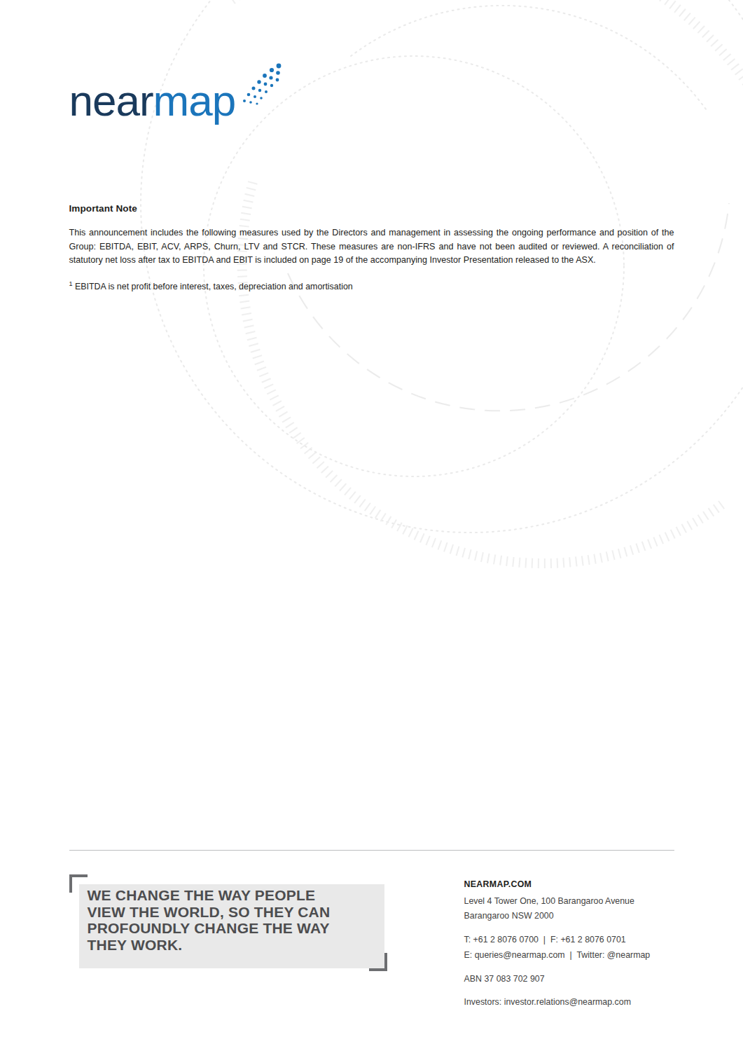near map
Important Note
This announcement includes the following measures used by the Directors and management in assessing the ongoing performance and position of the Group: EBITDA, EBIT, ACV, ARPS, Churn, LTV and STCR. These measures are non-IFRS and have not been audited or reviewed. A reconciliation of statutory net loss after tax to EBITDA and EBIT is included on page 19 of the accompanying Investor Presentation released to the ASX.
1 EBITDA is net profit before interest, taxes, depreciation and amortisation
We change the way people
view the world, so they can
profoundly change the way
they work.
NEARMAP.COM
Level 4 Tower One, 100 Barangaroo Avenue
Barangaroo NSW 2000
T: +61 2 8076 0700 | F: +61 2 8076 0701
E: queries@nearmap.com | Twitter: @nearmap
ABN 37 083 702 907
Investors: investor.relations@nearmap.com